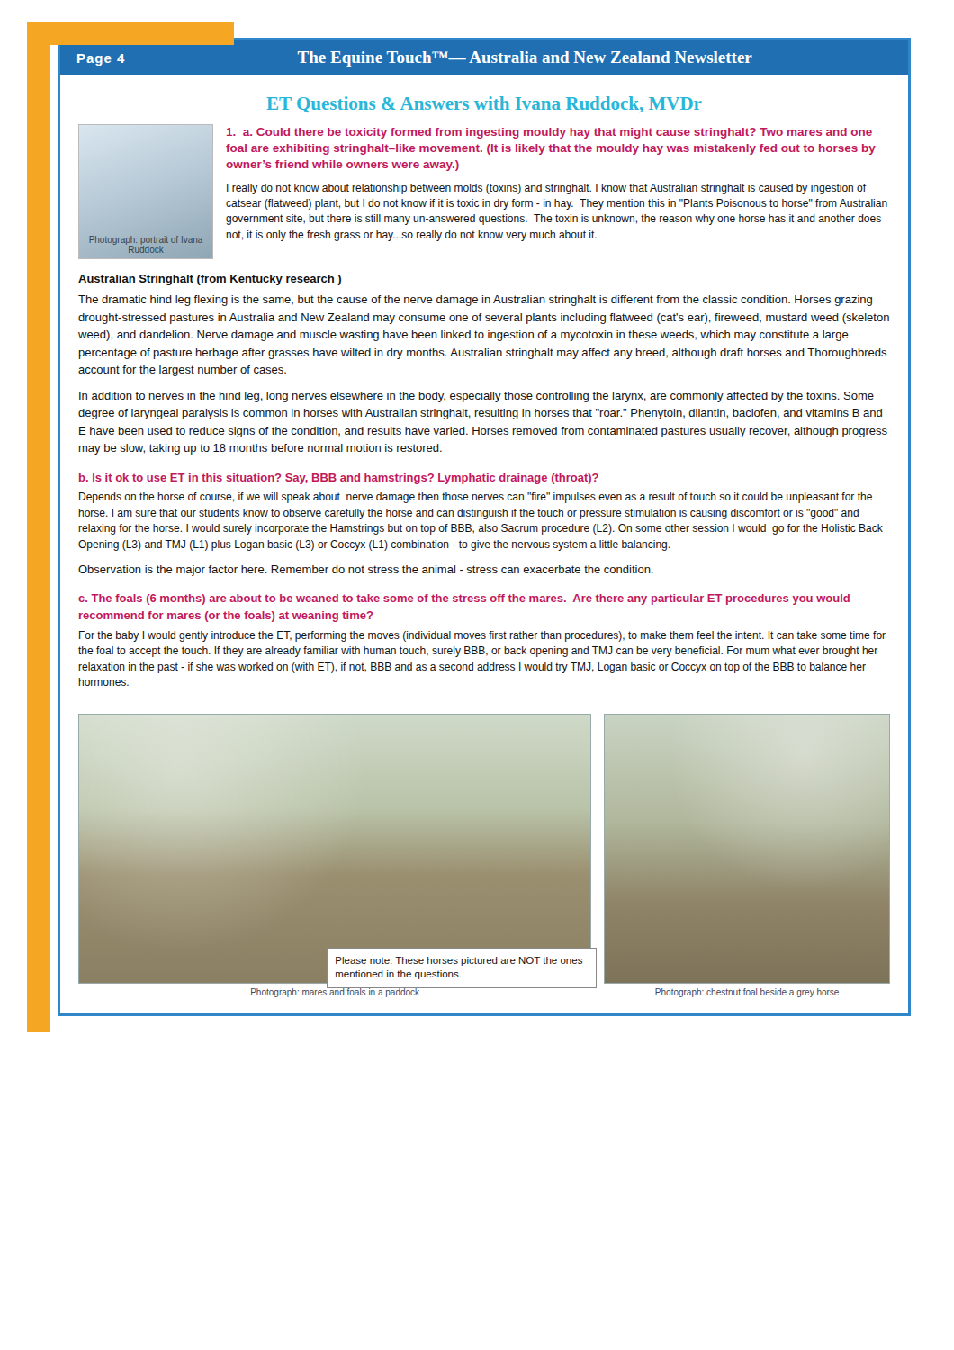Page 4
The Equine Touch™— Australia and New Zealand Newsletter
ET Questions & Answers with Ivana Ruddock, MVDr
Photograph: portrait of Ivana Ruddock
1. a. Could there be toxicity formed from ingesting mouldy hay that might cause stringhalt? Two mares and one foal are exhibiting stringhalt–like movement. (It is likely that the mouldy hay was mistakenly fed out to horses by owner’s friend while owners were away.)
I really do not know about relationship between molds (toxins) and stringhalt. I know that Australian stringhalt is caused by ingestion of catsear (flatweed) plant, but I do not know if it is toxic in dry form - in hay. They mention this in "Plants Poisonous to horse" from Australian government site, but there is still many un-answered questions. The toxin is unknown, the reason why one horse has it and another does not, it is only the fresh grass or hay...so really do not know very much about it.
Australian Stringhalt (from Kentucky research )
The dramatic hind leg flexing is the same, but the cause of the nerve damage in Australian stringhalt is different from the classic condition. Horses grazing drought-stressed pastures in Australia and New Zealand may consume one of several plants including flatweed (cat's ear), fireweed, mustard weed (skeleton weed), and dandelion. Nerve damage and muscle wasting have been linked to ingestion of a mycotoxin in these weeds, which may constitute a large percentage of pasture herbage after grasses have wilted in dry months. Australian stringhalt may affect any breed, although draft horses and Thoroughbreds account for the largest number of cases.
In addition to nerves in the hind leg, long nerves elsewhere in the body, especially those controlling the larynx, are commonly affected by the toxins. Some degree of laryngeal paralysis is common in horses with Australian stringhalt, resulting in horses that "roar." Phenytoin, dilantin, baclofen, and vitamins B and E have been used to reduce signs of the condition, and results have varied. Horses removed from contaminated pastures usually recover, although progress may be slow, taking up to 18 months before normal motion is restored.
b. Is it ok to use ET in this situation? Say, BBB and hamstrings? Lymphatic drainage (throat)?
Depends on the horse of course, if we will speak about nerve damage then those nerves can "fire" impulses even as a result of touch so it could be unpleasant for the horse. I am sure that our students know to observe carefully the horse and can distinguish if the touch or pressure stimulation is causing discomfort or is "good" and relaxing for the horse. I would surely incorporate the Hamstrings but on top of BBB, also Sacrum procedure (L2). On some other session I would go for the Holistic Back Opening (L3) and TMJ (L1) plus Logan basic (L3) or Coccyx (L1) combination - to give the nervous system a little balancing.
Observation is the major factor here. Remember do not stress the animal - stress can exacerbate the condition.
c. The foals (6 months) are about to be weaned to take some of the stress off the mares. Are there any particular ET procedures you would recommend for mares (or the foals) at weaning time?
For the baby I would gently introduce the ET, performing the moves (individual moves first rather than procedures), to make them feel the intent. It can take some time for the foal to accept the touch. If they are already familiar with human touch, surely BBB, or back opening and TMJ can be very beneficial. For mum what ever brought her relaxation in the past - if she was worked on (with ET), if not, BBB and as a second address I would try TMJ, Logan basic or Coccyx on top of the BBB to balance her hormones.
Photograph: mares and foals in a paddock
Please note: These horses pictured are NOT the ones mentioned in the questions.
Photograph: chestnut foal beside a grey horse